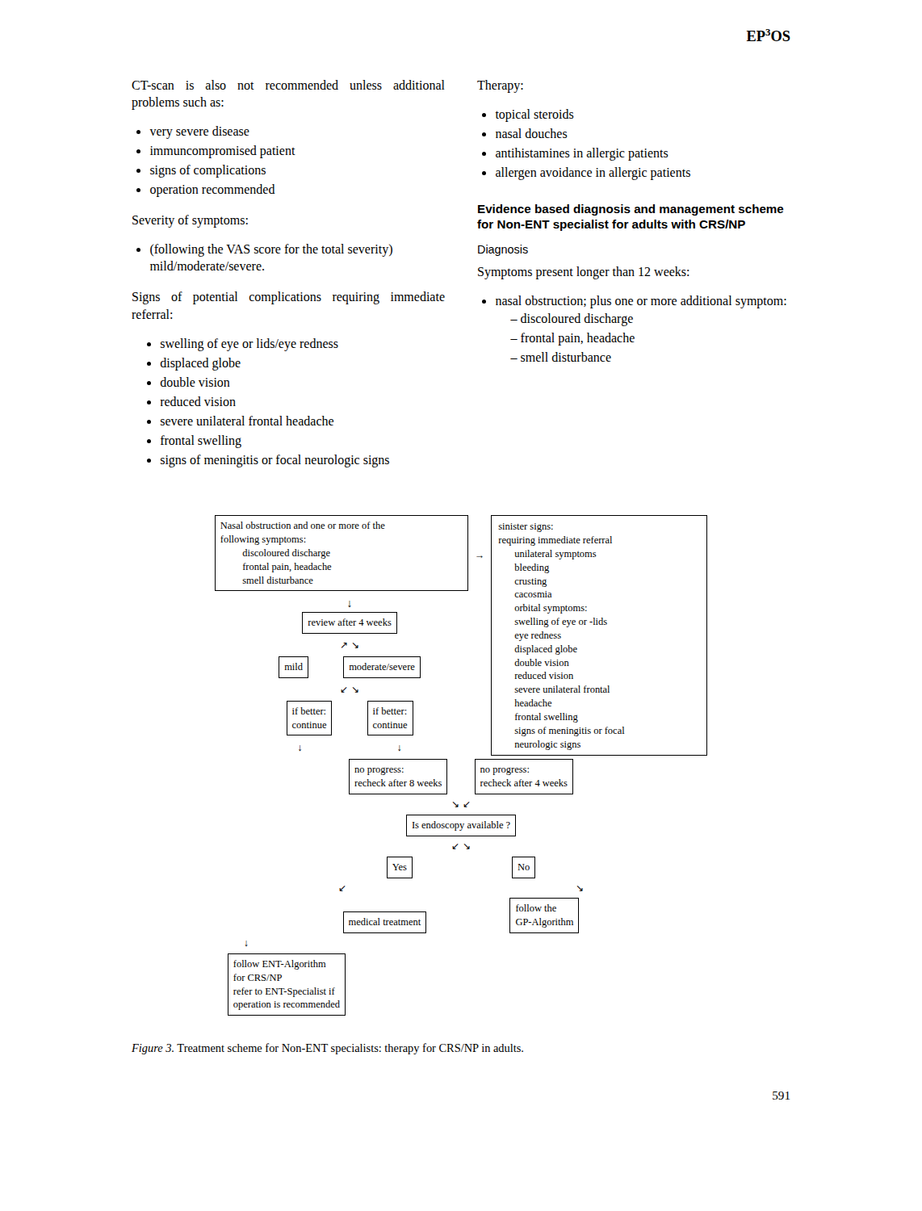EP3OS
CT-scan is also not recommended unless additional problems such as:
very severe disease
immuncompromised patient
signs of complications
operation recommended
Severity of symptoms:
(following the VAS score for the total severity) mild/moderate/severe.
Signs of potential complications requiring immediate referral:
swelling of eye or lids/eye redness
displaced globe
double vision
reduced vision
severe unilateral frontal headache
frontal swelling
signs of meningitis or focal neurologic signs
Therapy:
topical steroids
nasal douches
antihistamines in allergic patients
allergen avoidance in allergic patients
Evidence based diagnosis and management scheme for Non-ENT specialist for adults with CRS/NP
Diagnosis
Symptoms present longer than 12 weeks:
nasal obstruction; plus one or more additional symptom:
discoloured discharge
frontal pain, headache
smell disturbance
| Nasal obstruction and one or more of the following symptoms: discoloured discharge frontal pain, headache smell disturbance | → | sinister signs: requiring immediate referral unilateral symptoms bleeding crusting cacosmia orbital symptoms: swelling of eye or -lids eye redness displaced globe double vision reduced vision severe unilateral frontal headache frontal swelling signs of meningitis or focal neurologic signs |
| ↓ |
| review after 4 weeks |
| ↗ ↘ |
| mild moderate/severe |
| ↙ ↘ |
| if better: continue if better: continue |
| ↓ ↓ |
| no progress: recheck after 8 weeks no progress: recheck after 4 weeks |
| ↘ ↙ |
| Is endoscopy available ? |
| ↙ ↘ |
| Yes No |
| ↙ ↘ |
| medical treatment follow the GP-Algorithm |
| ↓ |
| follow ENT-Algorithm for CRS/NP refer to ENT-Specialist if operation is recommended |
Figure 3. Treatment scheme for Non-ENT specialists: therapy for CRS/NP in adults.
591